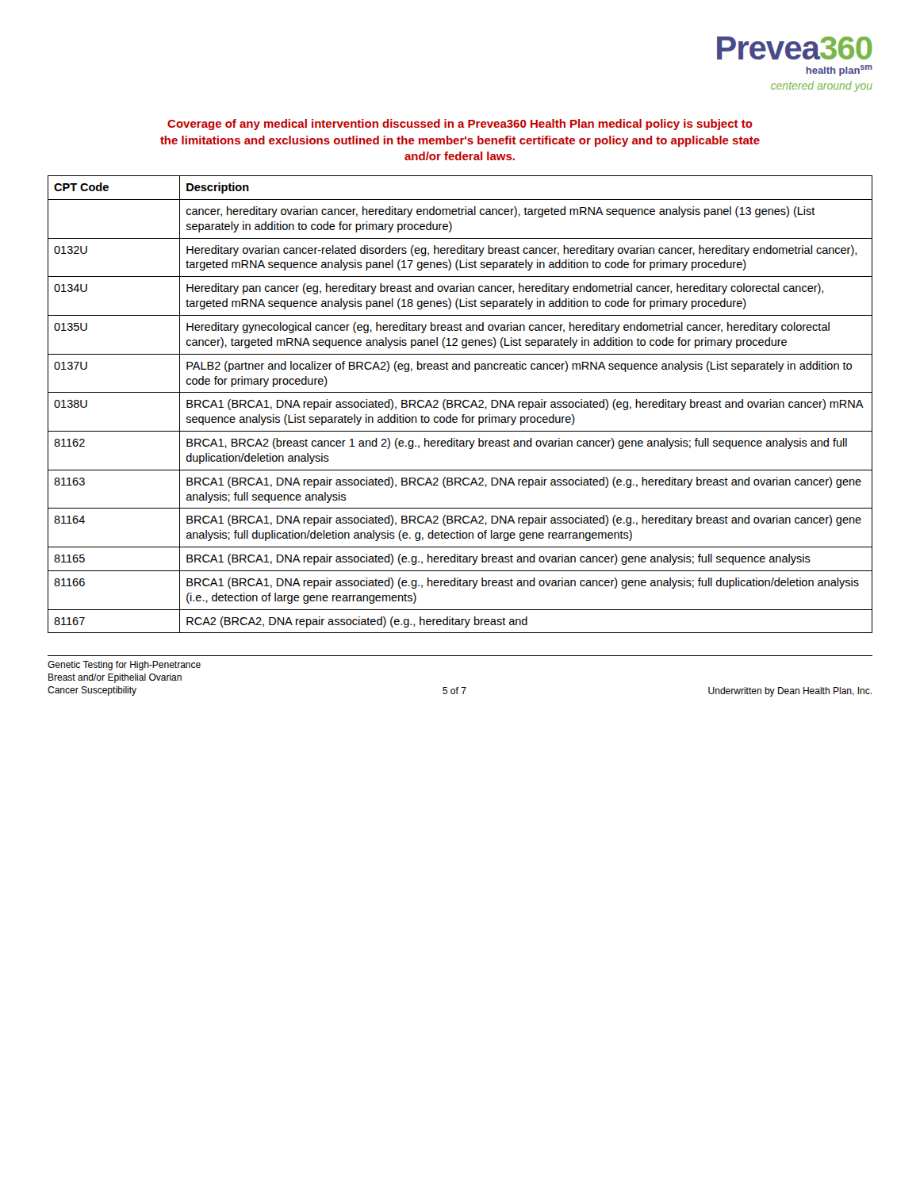Prevea 360
health plansm
centered around you
Coverage of any medical intervention discussed in a Prevea360 Health Plan medical policy is subject to the limitations and exclusions outlined in the member's benefit certificate or policy and to applicable state and/or federal laws.
| CPT Code | Description |
| --- | --- |
| | cancer, hereditary ovarian cancer, hereditary endometrial cancer), targeted mRNA sequence analysis panel (13 genes) (List separately in addition to code for primary procedure) |
| 0132U | Hereditary ovarian cancer-related disorders (eg, hereditary breast cancer, hereditary ovarian cancer, hereditary endometrial cancer), targeted mRNA sequence analysis panel (17 genes) (List separately in addition to code for primary procedure) |
| 0134U | Hereditary pan cancer (eg, hereditary breast and ovarian cancer, hereditary endometrial cancer, hereditary colorectal cancer), targeted mRNA sequence analysis panel (18 genes) (List separately in addition to code for primary procedure) |
| 0135U | Hereditary gynecological cancer (eg, hereditary breast and ovarian cancer, hereditary endometrial cancer, hereditary colorectal cancer), targeted mRNA sequence analysis panel (12 genes) (List separately in addition to code for primary procedure |
| 0137U | PALB2 (partner and localizer of BRCA2) (eg, breast and pancreatic cancer) mRNA sequence analysis (List separately in addition to code for primary procedure) |
| 0138U | BRCA1 (BRCA1, DNA repair associated), BRCA2 (BRCA2, DNA repair associated) (eg, hereditary breast and ovarian cancer) mRNA sequence analysis (List separately in addition to code for primary procedure) |
| 81162 | BRCA1, BRCA2 (breast cancer 1 and 2) (e.g., hereditary breast and ovarian cancer) gene analysis; full sequence analysis and full duplication/deletion analysis |
| 81163 | BRCA1 (BRCA1, DNA repair associated), BRCA2 (BRCA2, DNA repair associated) (e.g., hereditary breast and ovarian cancer) gene analysis; full sequence analysis |
| 81164 | BRCA1 (BRCA1, DNA repair associated), BRCA2 (BRCA2, DNA repair associated) (e.g., hereditary breast and ovarian cancer) gene analysis; full duplication/deletion analysis (e. g, detection of large gene rearrangements) |
| 81165 | BRCA1 (BRCA1, DNA repair associated) (e.g., hereditary breast and ovarian cancer) gene analysis; full sequence analysis |
| 81166 | BRCA1 (BRCA1, DNA repair associated) (e.g., hereditary breast and ovarian cancer) gene analysis; full duplication/deletion analysis (i.e., detection of large gene rearrangements) |
| 81167 | RCA2 (BRCA2, DNA repair associated) (e.g., hereditary breast and |
Genetic Testing for High-Penetrance
Breast and/or Epithelial Ovarian
Cancer Susceptibility
5 of 7
Underwritten by Dean Health Plan, Inc.